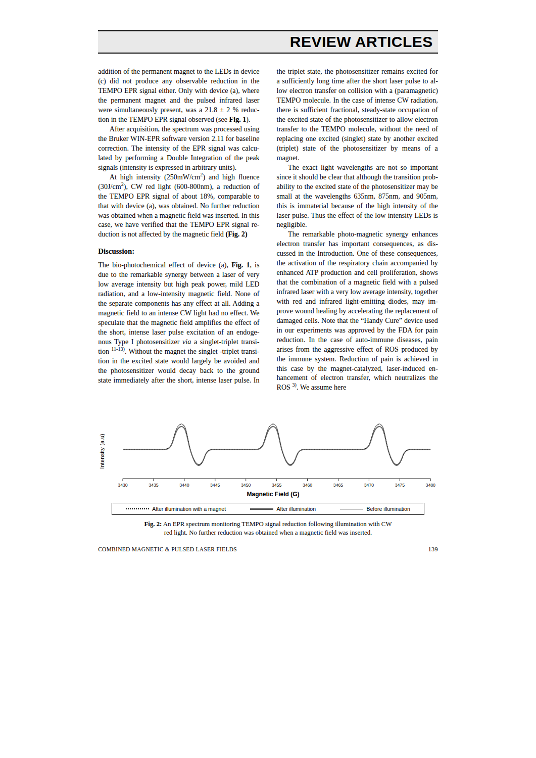Review Articles
addition of the permanent magnet to the LEDs in device (c) did not produce any observable reduction in the TEMPO EPR signal either. Only with device (a), where the permanent magnet and the pulsed infrared laser were simultaneously present, was a 21.8 ± 2 % reduction in the TEMPO EPR signal observed (see Fig. 1).
After acquisition, the spectrum was processed using the Bruker WIN-EPR software version 2.11 for baseline correction. The intensity of the EPR signal was calculated by performing a Double Integration of the peak signals (intensity is expressed in arbitrary units).
At high intensity (250mW/cm2) and high fluence (30J/cm2), CW red light (600-800nm), a reduction of the TEMPO EPR signal of about 18%, comparable to that with device (a), was obtained. No further reduction was obtained when a magnetic field was inserted. In this case, we have verified that the TEMPO EPR signal reduction is not affected by the magnetic field (Fig. 2)
Discussion:
The bio-photochemical effect of device (a), Fig. 1, is due to the remarkable synergy between a laser of very low average intensity but high peak power, mild LED radiation, and a low-intensity magnetic field. None of the separate components has any effect at all. Adding a magnetic field to an intense CW light had no effect. We speculate that the magnetic field amplifies the effect of the short, intense laser pulse excitation of an endogenous Type I photosensitizer via a singlet-triplet transition 11-13). Without the magnet the singlet -triplet transition in the excited state would largely be avoided and the photosensitizer would decay back to the ground state immediately after the short, intense laser pulse. In the triplet state, the photosensitizer remains excited for a sufficiently long time after the short laser pulse to allow electron transfer on collision with a (paramagnetic) TEMPO molecule. In the case of intense CW radiation, there is sufficient fractional, steady-state occupation of the excited state of the photosensitizer to allow electron transfer to the TEMPO molecule, without the need of replacing one excited (singlet) state by another excited (triplet) state of the photosensitizer by means of a magnet.
The exact light wavelengths are not so important since it should be clear that although the transition probability to the excited state of the photosensitizer may be small at the wavelengths 635nm, 875nm, and 905nm, this is immaterial because of the high intensity of the laser pulse. Thus the effect of the low intensity LEDs is negligible.
The remarkable photo-magnetic synergy enhances electron transfer has important consequences, as discussed in the Introduction. One of these consequences, the activation of the respiratory chain accompanied by enhanced ATP production and cell proliferation, shows that the combination of a magnetic field with a pulsed infrared laser with a very low average intensity, together with red and infrared light-emitting diodes, may improve wound healing by accelerating the replacement of damaged cells. Note that the “Handy Cure” device used in our experiments was approved by the FDA for pain reduction. In the case of auto-immune diseases, pain arises from the aggressive effect of ROS produced by the immune system. Reduction of pain is achieved in this case by the magnet-catalyzed, laser-induced enhancement of electron transfer, which neutralizes the ROS 3). We assume here
Intensity (a.u)
3430 3435 3440 3445 3450 3455 3460 3465 3470 3475 3480
Magnetic Field (G)
After illumination with a magnet
After illumination
Before illumination
Fig. 2: An EPR spectrum monitoring TEMPO signal reduction following illumination with CW red light. No further reduction was obtained when a magnetic field was inserted.
Combined Magnetic & Pulsed Laser Fields
139